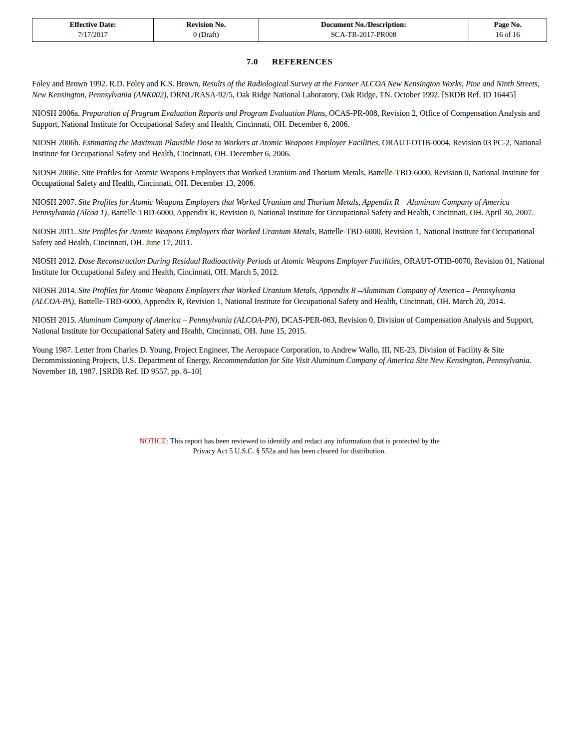| Effective Date: 7/17/2017 | Revision No. 0 (Draft) | Document No./Description: SCA-TR-2017-PR008 | Page No. 16 of 16 |
7.0 REFERENCES
Foley and Brown 1992. R.D. Foley and K.S. Brown, Results of the Radiological Survey at the Former ALCOA New Kensington Works, Pine and Ninth Streets, New Kensington, Pennsylvania (ANK002), ORNL/RASA-92/5, Oak Ridge National Laboratory, Oak Ridge, TN. October 1992. [SRDB Ref. ID 16445]
NIOSH 2006a. Preparation of Program Evaluation Reports and Program Evaluation Plans, OCAS-PR-008, Revision 2, Office of Compensation Analysis and Support, National Institute for Occupational Safety and Health, Cincinnati, OH. December 6, 2006.
NIOSH 2006b. Estimating the Maximum Plausible Dose to Workers at Atomic Weapons Employer Facilities, ORAUT-OTIB-0004, Revision 03 PC-2, National Institute for Occupational Safety and Health, Cincinnati, OH. December 6, 2006.
NIOSH 2006c. Site Profiles for Atomic Weapons Employers that Worked Uranium and Thorium Metals, Battelle-TBD-6000, Revision 0, National Institute for Occupational Safety and Health, Cincinnati, OH. December 13, 2006.
NIOSH 2007. Site Profiles for Atomic Weapons Employers that Worked Uranium and Thorium Metals, Appendix R – Aluminum Company of America – Pennsylvania (Alcoa 1), Battelle-TBD-6000, Appendix R, Revision 0, National Institute for Occupational Safety and Health, Cincinnati, OH. April 30, 2007.
NIOSH 2011. Site Profiles for Atomic Weapons Employers that Worked Uranium Metals, Battelle-TBD-6000, Revision 1, National Institute for Occupational Safety and Health, Cincinnati, OH. June 17, 2011.
NIOSH 2012. Dose Reconstruction During Residual Radioactivity Periods at Atomic Weapons Employer Facilities, ORAUT-OTIB-0070, Revision 01, National Institute for Occupational Safety and Health, Cincinnati, OH. March 5, 2012.
NIOSH 2014. Site Profiles for Atomic Weapons Employers that Worked Uranium Metals, Appendix R –Aluminum Company of America – Pennsylvania (ALCOA-PA), Battelle-TBD-6000, Appendix R, Revision 1, National Institute for Occupational Safety and Health, Cincinnati, OH. March 20, 2014.
NIOSH 2015. Aluminum Company of America – Pennsylvania (ALCOA-PN), DCAS-PER-063, Revision 0, Division of Compensation Analysis and Support, National Institute for Occupational Safety and Health, Cincinnati, OH. June 15, 2015.
Young 1987. Letter from Charles D. Young, Project Engineer, The Aerospace Corporation, to Andrew Wallo, III, NE-23, Division of Facility & Site Decommissioning Projects, U.S. Department of Energy, Recommendation for Site Visit Aluminum Company of America Site New Kensington, Pennsylvania. November 18, 1987. [SRDB Ref. ID 9557, pp. 8–10]
NOTICE: This report has been reviewed to identify and redact any information that is protected by the
Privacy Act 5 U.S.C. § 552a and has been cleared for distribution.